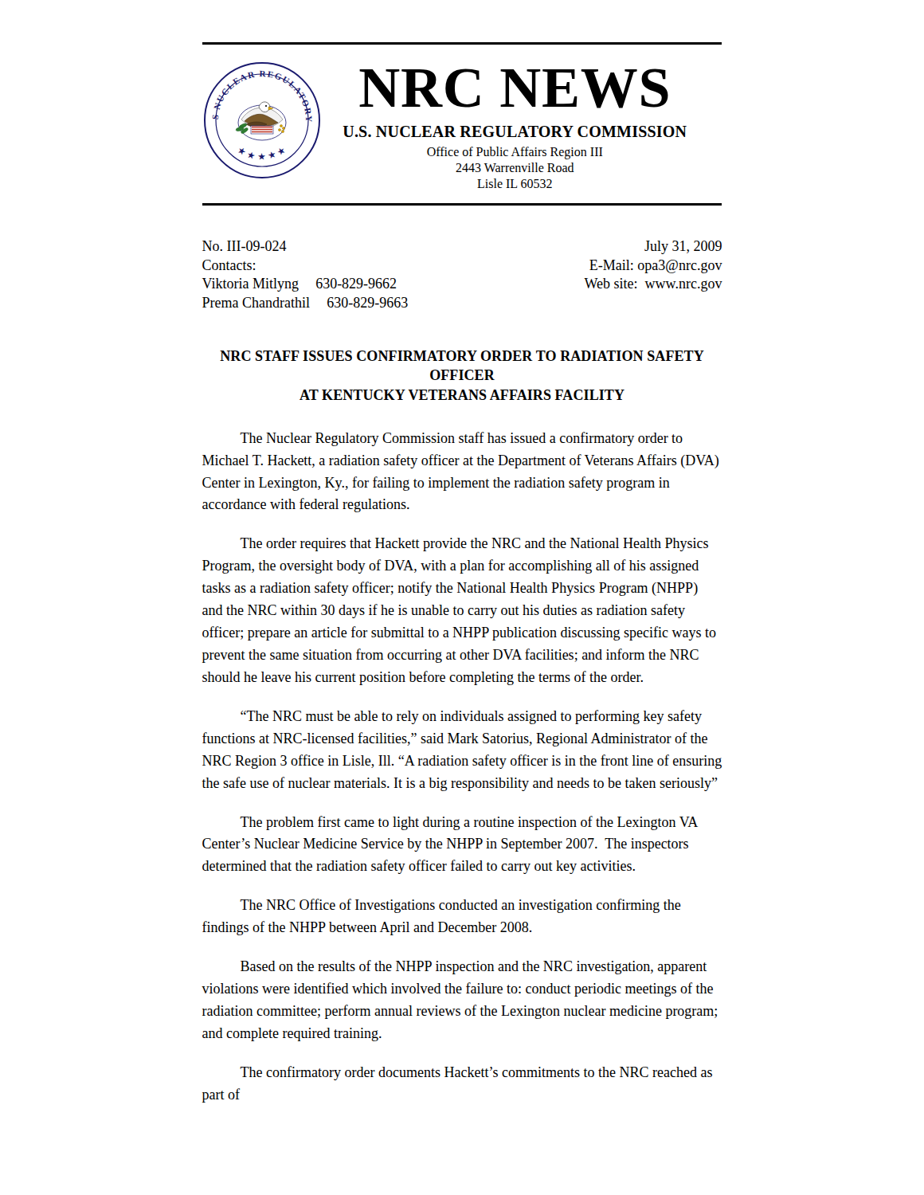UNITED STATES NUCLEAR REGULATORY COMMISSION ★ ★ ★ ★ ★
NRC NEWS
U.S. NUCLEAR REGULATORY COMMISSION
Office of Public Affairs Region III
2443 Warrenville Road
Lisle IL 60532
No. III-09-024
July 31, 2009
Contacts:
E-Mail: opa3@nrc.gov
Viktoria Mitlyng 630-829-9662
Web site: www.nrc.gov
Prema Chandrathil 630-829-9663
NRC Staff Issues Confirmatory Order to Radiation Safety Officer
at Kentucky Veterans Affairs Facility
The Nuclear Regulatory Commission staff has issued a confirmatory order to Michael T. Hackett, a radiation safety officer at the Department of Veterans Affairs (DVA) Center in Lexington, Ky., for failing to implement the radiation safety program in accordance with federal regulations.
The order requires that Hackett provide the NRC and the National Health Physics Program, the oversight body of DVA, with a plan for accomplishing all of his assigned tasks as a radiation safety officer; notify the National Health Physics Program (NHPP) and the NRC within 30 days if he is unable to carry out his duties as radiation safety officer; prepare an article for submittal to a NHPP publication discussing specific ways to prevent the same situation from occurring at other DVA facilities; and inform the NRC should he leave his current position before completing the terms of the order.
“The NRC must be able to rely on individuals assigned to performing key safety functions at NRC-licensed facilities,” said Mark Satorius, Regional Administrator of the NRC Region 3 office in Lisle, Ill. “A radiation safety officer is in the front line of ensuring the safe use of nuclear materials. It is a big responsibility and needs to be taken seriously”
The problem first came to light during a routine inspection of the Lexington VA Center’s Nuclear Medicine Service by the NHPP in September 2007. The inspectors determined that the radiation safety officer failed to carry out key activities.
The NRC Office of Investigations conducted an investigation confirming the findings of the NHPP between April and December 2008.
Based on the results of the NHPP inspection and the NRC investigation, apparent violations were identified which involved the failure to: conduct periodic meetings of the radiation committee; perform annual reviews of the Lexington nuclear medicine program; and complete required training.
The confirmatory order documents Hackett’s commitments to the NRC reached as part of